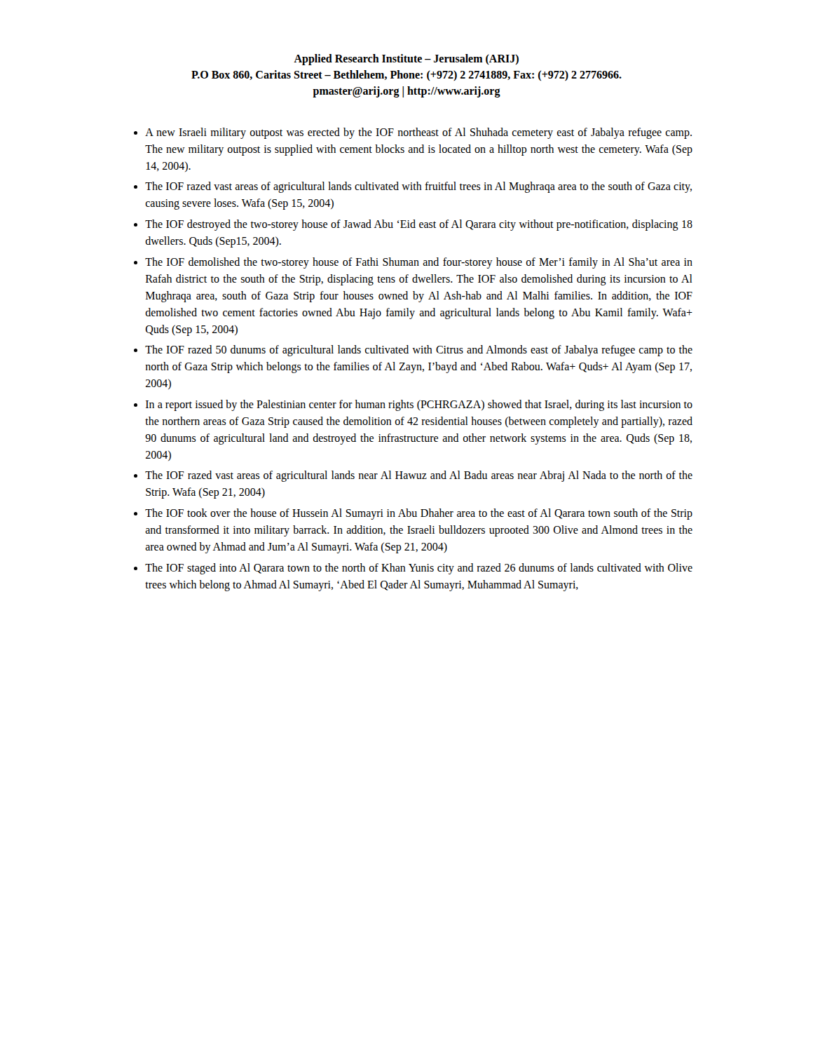Applied Research Institute – Jerusalem (ARIJ)
P.O Box 860, Caritas Street – Bethlehem, Phone: (+972) 2 2741889, Fax: (+972) 2 2776966.
pmaster@arij.org | http://www.arij.org
A new Israeli military outpost was erected by the IOF northeast of Al Shuhada cemetery east of Jabalya refugee camp. The new military outpost is supplied with cement blocks and is located on a hilltop north west the cemetery. Wafa (Sep 14, 2004).
The IOF razed vast areas of agricultural lands cultivated with fruitful trees in Al Mughraqa area to the south of Gaza city, causing severe loses. Wafa (Sep 15, 2004)
The IOF destroyed the two-storey house of Jawad Abu ‘Eid east of Al Qarara city without pre-notification, displacing 18 dwellers. Quds (Sep15, 2004).
The IOF demolished the two-storey house of Fathi Shuman and four-storey house of Mer’i family in Al Sha’ut area in Rafah district to the south of the Strip, displacing tens of dwellers. The IOF also demolished during its incursion to Al Mughraqa area, south of Gaza Strip four houses owned by Al Ash-hab and Al Malhi families. In addition, the IOF demolished two cement factories owned Abu Hajo family and agricultural lands belong to Abu Kamil family. Wafa+ Quds (Sep 15, 2004)
The IOF razed 50 dunums of agricultural lands cultivated with Citrus and Almonds east of Jabalya refugee camp to the north of Gaza Strip which belongs to the families of Al Zayn, I’bayd and ‘Abed Rabou. Wafa+ Quds+ Al Ayam (Sep 17, 2004)
In a report issued by the Palestinian center for human rights (PCHRGAZA) showed that Israel, during its last incursion to the northern areas of Gaza Strip caused the demolition of 42 residential houses (between completely and partially), razed 90 dunums of agricultural land and destroyed the infrastructure and other network systems in the area. Quds (Sep 18, 2004)
The IOF razed vast areas of agricultural lands near Al Hawuz and Al Badu areas near Abraj Al Nada to the north of the Strip. Wafa (Sep 21, 2004)
The IOF took over the house of Hussein Al Sumayri in Abu Dhaher area to the east of Al Qarara town south of the Strip and transformed it into military barrack. In addition, the Israeli bulldozers uprooted 300 Olive and Almond trees in the area owned by Ahmad and Jum’a Al Sumayri. Wafa (Sep 21, 2004)
The IOF staged into Al Qarara town to the north of Khan Yunis city and razed 26 dunums of lands cultivated with Olive trees which belong to Ahmad Al Sumayri, ‘Abed El Qader Al Sumayri, Muhammad Al Sumayri,